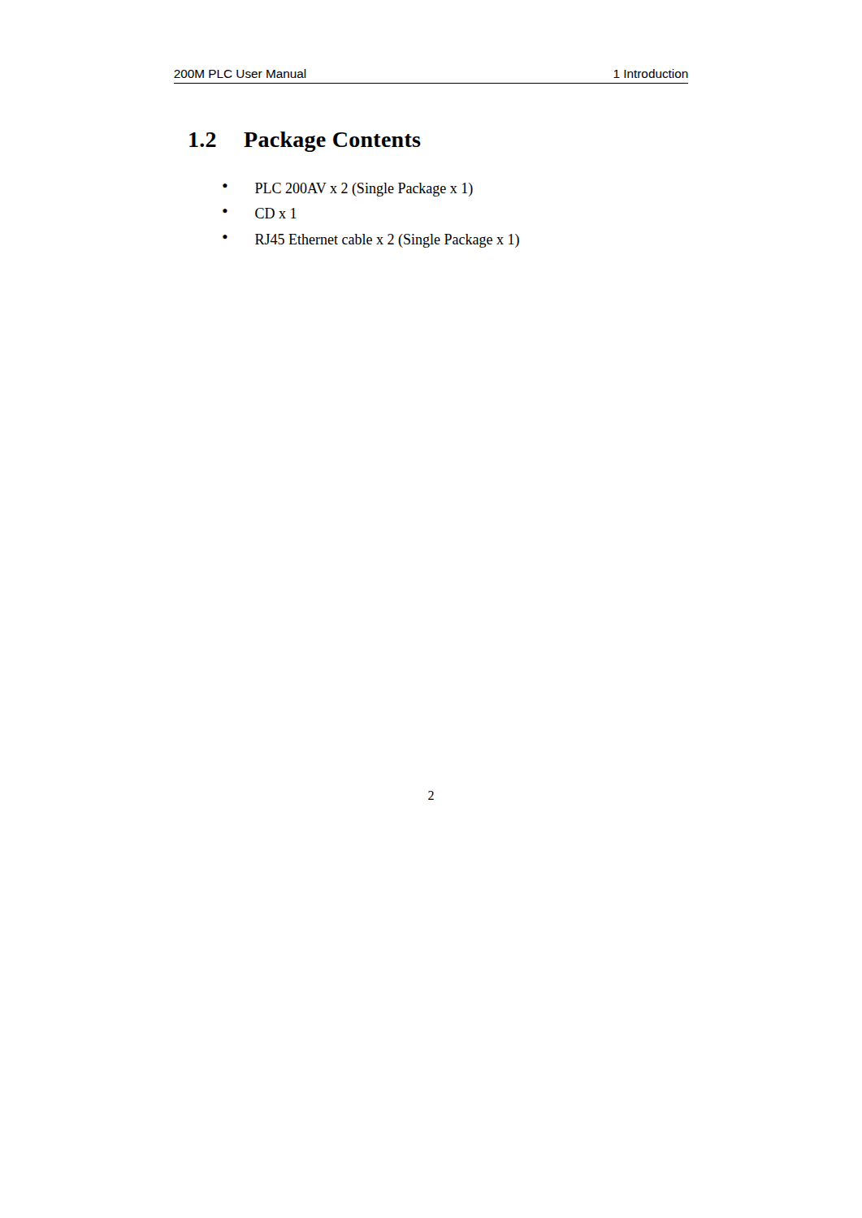200M PLC User Manual
1 Introduction
1.2 Package Contents
PLC 200AV x 2 (Single Package x 1)
CD x 1
RJ45 Ethernet cable x 2 (Single Package x 1)
2